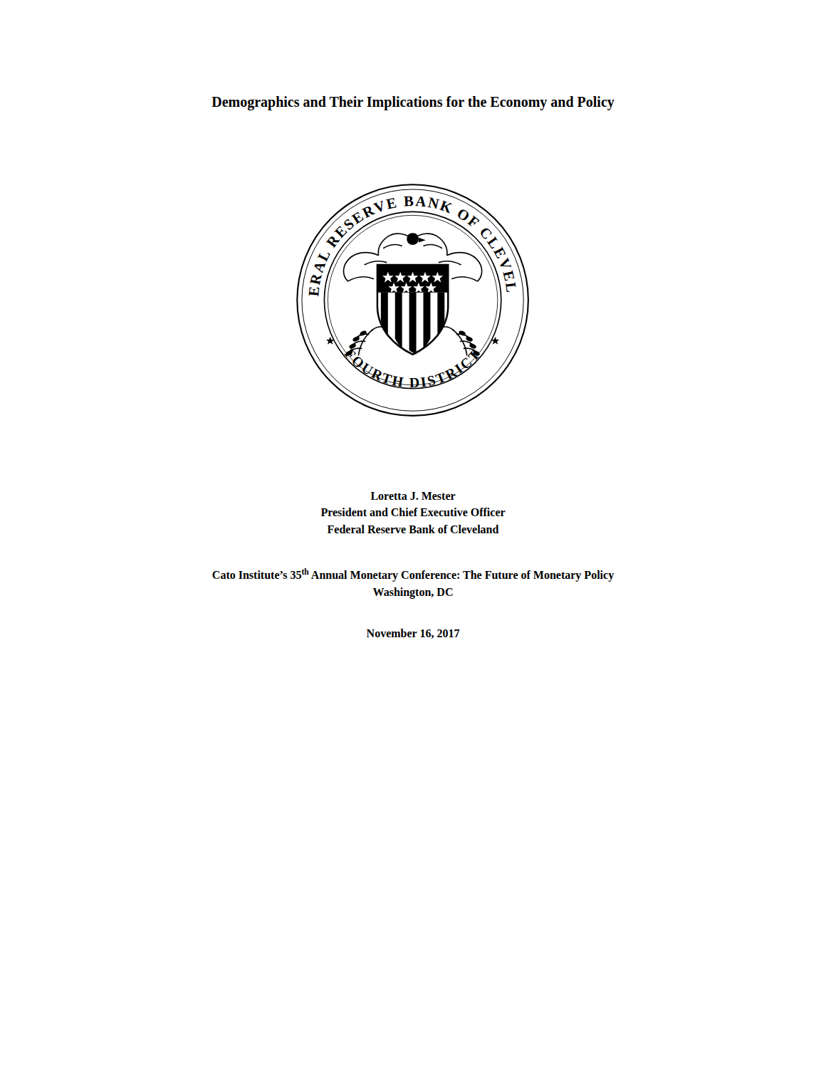Demographics and Their Implications for the Economy and Policy
FEDERAL RESERVE BANK OF CLEVELAND FOURTH DISTRICT
Loretta J. Mester
President and Chief Executive Officer
Federal Reserve Bank of Cleveland
Cato Institute’s 35th Annual Monetary Conference: The Future of Monetary Policy
Washington, DC
November 16, 2017